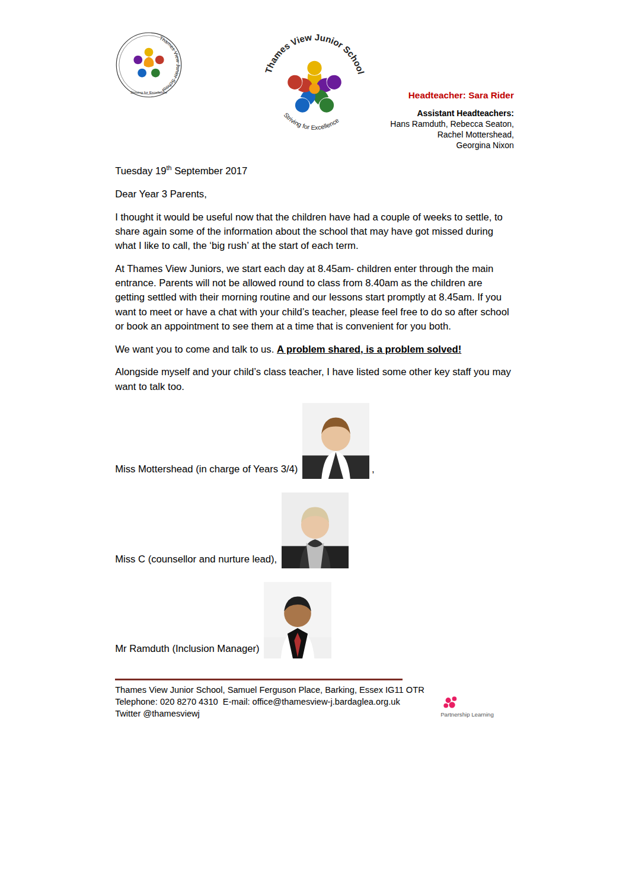Headteacher: Sara Rider
Assistant Headteachers:
Hans Ramduth, Rebecca Seaton,
Rachel Mottershead,
Georgina Nixon
Tuesday 19th September 2017
Dear Year 3 Parents,
I thought it would be useful now that the children have had a couple of weeks to settle, to share again some of the information about the school that may have got missed during what I like to call, the ‘big rush’ at the start of each term.
At Thames View Juniors, we start each day at 8.45am- children enter through the main entrance. Parents will not be allowed round to class from 8.40am as the children are getting settled with their morning routine and our lessons start promptly at 8.45am. If you want to meet or have a chat with your child’s teacher, please feel free to do so after school or book an appointment to see them at a time that is convenient for you both.
We want you to come and talk to us. A problem shared, is a problem solved!
Alongside myself and your child’s class teacher, I have listed some other key staff you may want to talk too.
Miss Mottershead (in charge of Years 3/4) ,
Miss C (counsellor and nurture lead),
Mr Ramduth (Inclusion Manager)
Thames View Junior School, Samuel Ferguson Place, Barking, Essex IG11 OTR
Telephone: 020 8270 4310 E-mail: office@thamesview-j.bardaglea.org.uk
Twitter @thamesviewj